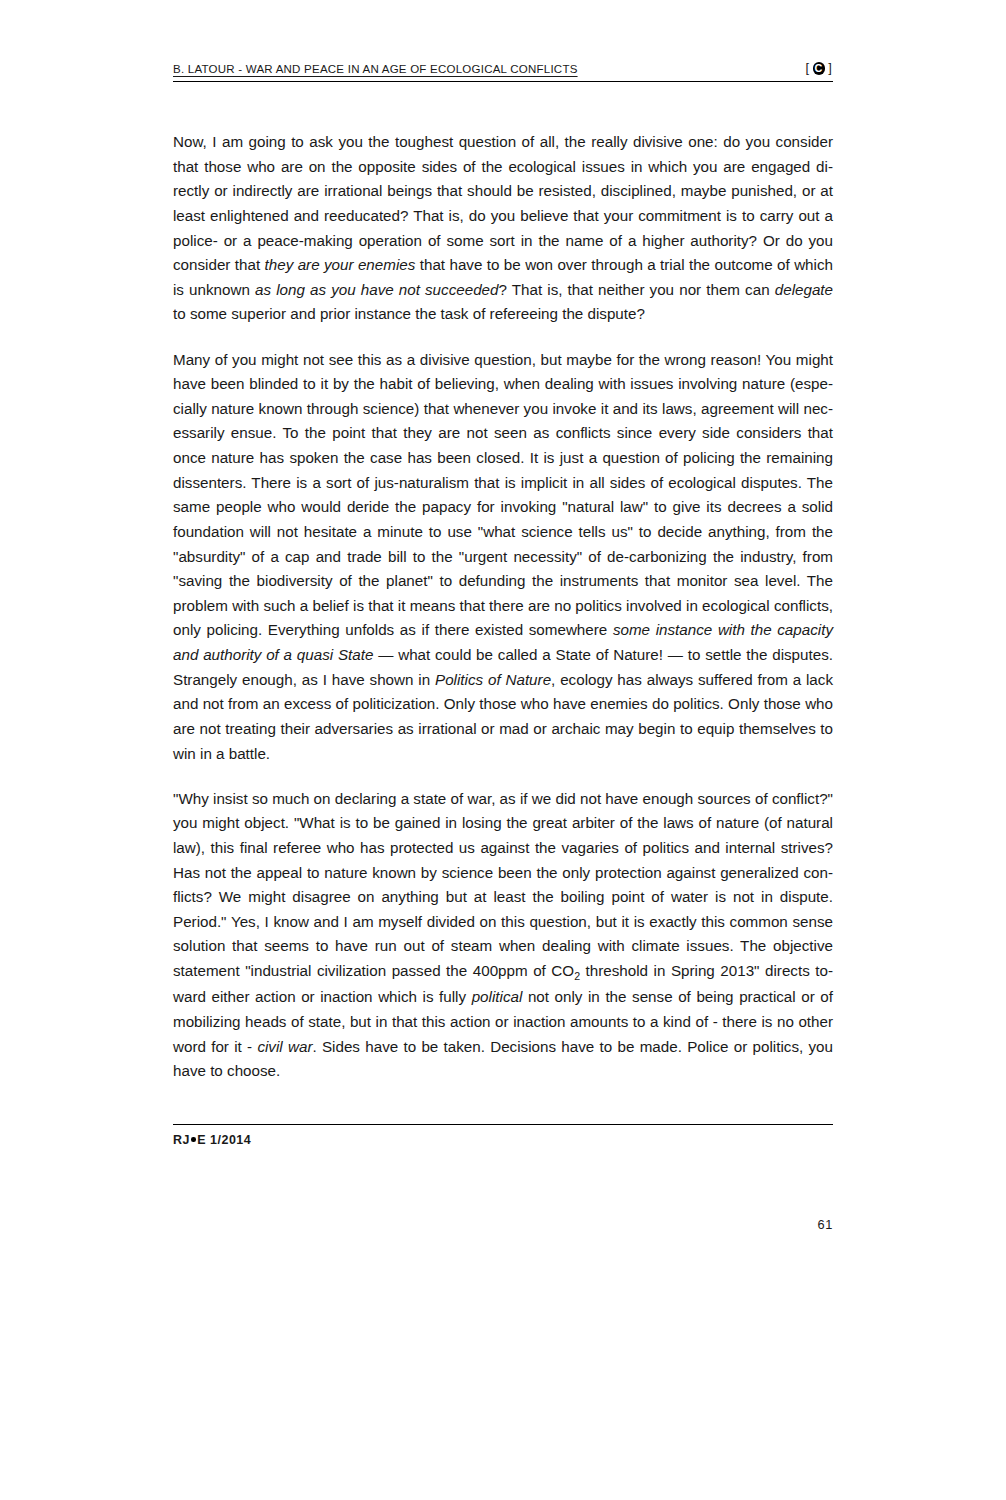B. Latour - War and Peace in an Age of Ecological Conflicts [C]
Now, I am going to ask you the toughest question of all, the really divisive one: do you consider that those who are on the opposite sides of the ecological issues in which you are engaged directly or indirectly are irrational beings that should be resisted, disciplined, maybe punished, or at least enlightened and reeducated? That is, do you believe that your commitment is to carry out a police- or a peace-making operation of some sort in the name of a higher authority? Or do you consider that they are your enemies that have to be won over through a trial the outcome of which is unknown as long as you have not succeeded? That is, that neither you nor them can delegate to some superior and prior instance the task of refereeing the dispute?
Many of you might not see this as a divisive question, but maybe for the wrong reason! You might have been blinded to it by the habit of believing, when dealing with issues involving nature (especially nature known through science) that whenever you invoke it and its laws, agreement will necessarily ensue. To the point that they are not seen as conflicts since every side considers that once nature has spoken the case has been closed. It is just a question of policing the remaining dissenters. There is a sort of jus-naturalism that is implicit in all sides of ecological disputes. The same people who would deride the papacy for invoking "natural law" to give its decrees a solid foundation will not hesitate a minute to use "what science tells us" to decide anything, from the "absurdity" of a cap and trade bill to the "urgent necessity" of de-carbonizing the industry, from "saving the biodiversity of the planet" to defunding the instruments that monitor sea level. The problem with such a belief is that it means that there are no politics involved in ecological conflicts, only policing. Everything unfolds as if there existed somewhere some instance with the capacity and authority of a quasi State — what could be called a State of Nature! — to settle the disputes. Strangely enough, as I have shown in Politics of Nature, ecology has always suffered from a lack and not from an excess of politicization. Only those who have enemies do politics. Only those who are not treating their adversaries as irrational or mad or archaic may begin to equip themselves to win in a battle.
"Why insist so much on declaring a state of war, as if we did not have enough sources of conflict?" you might object. "What is to be gained in losing the great arbiter of the laws of nature (of natural law), this final referee who has protected us against the vagaries of politics and internal strives? Has not the appeal to nature known by science been the only protection against generalized conflicts? We might disagree on anything but at least the boiling point of water is not in dispute. Period." Yes, I know and I am myself divided on this question, but it is exactly this common sense solution that seems to have run out of steam when dealing with climate issues. The objective statement "industrial civilization passed the 400ppm of CO2 threshold in Spring 2013" directs toward either action or inaction which is fully political not only in the sense of being practical or of mobilizing heads of state, but in that this action or inaction amounts to a kind of - there is no other word for it - civil war. Sides have to be taken. Decisions have to be made. Police or politics, you have to choose.
RJ E 1/2014
61